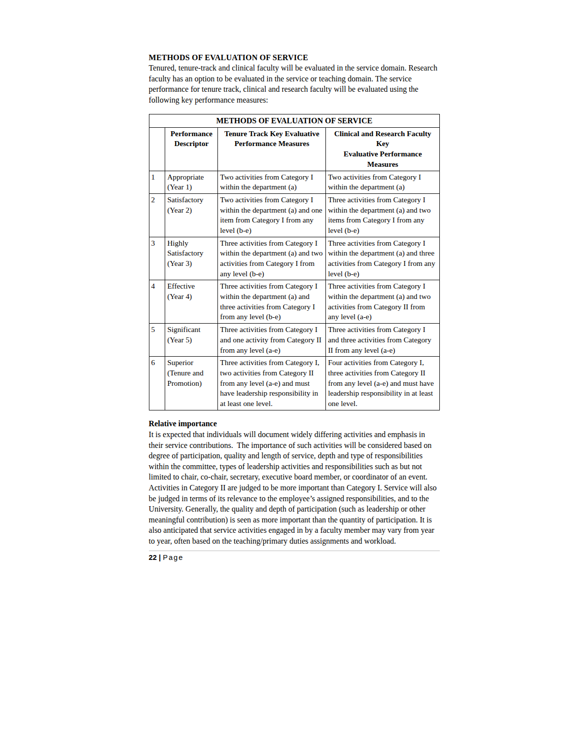METHODS OF EVALUATION OF SERVICE
Tenured, tenure-track and clinical faculty will be evaluated in the service domain. Research faculty has an option to be evaluated in the service or teaching domain. The service performance for tenure track, clinical and research faculty will be evaluated using the following key performance measures:
| METHODS OF EVALUATION OF SERVICE |
| | Performance Descriptor | Tenure Track Key Evaluative Performance Measures | Clinical and Research Faculty Key Evaluative Performance Measures |
| 1 | Appropriate (Year 1) | Two activities from Category I within the department (a) | Two activities from Category I within the department (a) |
| 2 | Satisfactory (Year 2) | Two activities from Category I within the department (a) and one item from Category I from any level (b-e) | Three activities from Category I within the department (a) and two items from Category I from any level (b-e) |
| 3 | Highly Satisfactory (Year 3) | Three activities from Category I within the department (a) and two activities from Category I from any level (b-e) | Three activities from Category I within the department (a) and three activities from Category I from any level (b-e) |
| 4 | Effective (Year 4) | Three activities from Category I within the department (a) and three activities from Category I from any level (b-e) | Three activities from Category I within the department (a) and two activities from Category II from any level (a-e) |
| 5 | Significant (Year 5) | Three activities from Category I and one activity from Category II from any level (a-e) | Three activities from Category I and three activities from Category II from any level (a-e) |
| 6 | Superior (Tenure and Promotion) | Three activities from Category I, two activities from Category II from any level (a-e) and must have leadership responsibility in at least one level. | Four activities from Category I, three activities from Category II from any level (a-e) and must have leadership responsibility in at least one level. |
Relative importance
It is expected that individuals will document widely differing activities and emphasis in their service contributions. The importance of such activities will be considered based on degree of participation, quality and length of service, depth and type of responsibilities within the committee, types of leadership activities and responsibilities such as but not limited to chair, co-chair, secretary, executive board member, or coordinator of an event. Activities in Category II are judged to be more important than Category I. Service will also be judged in terms of its relevance to the employee’s assigned responsibilities, and to the University. Generally, the quality and depth of participation (such as leadership or other meaningful contribution) is seen as more important than the quantity of participation. It is also anticipated that service activities engaged in by a faculty member may vary from year to year, often based on the teaching/primary duties assignments and workload.
22 | Page